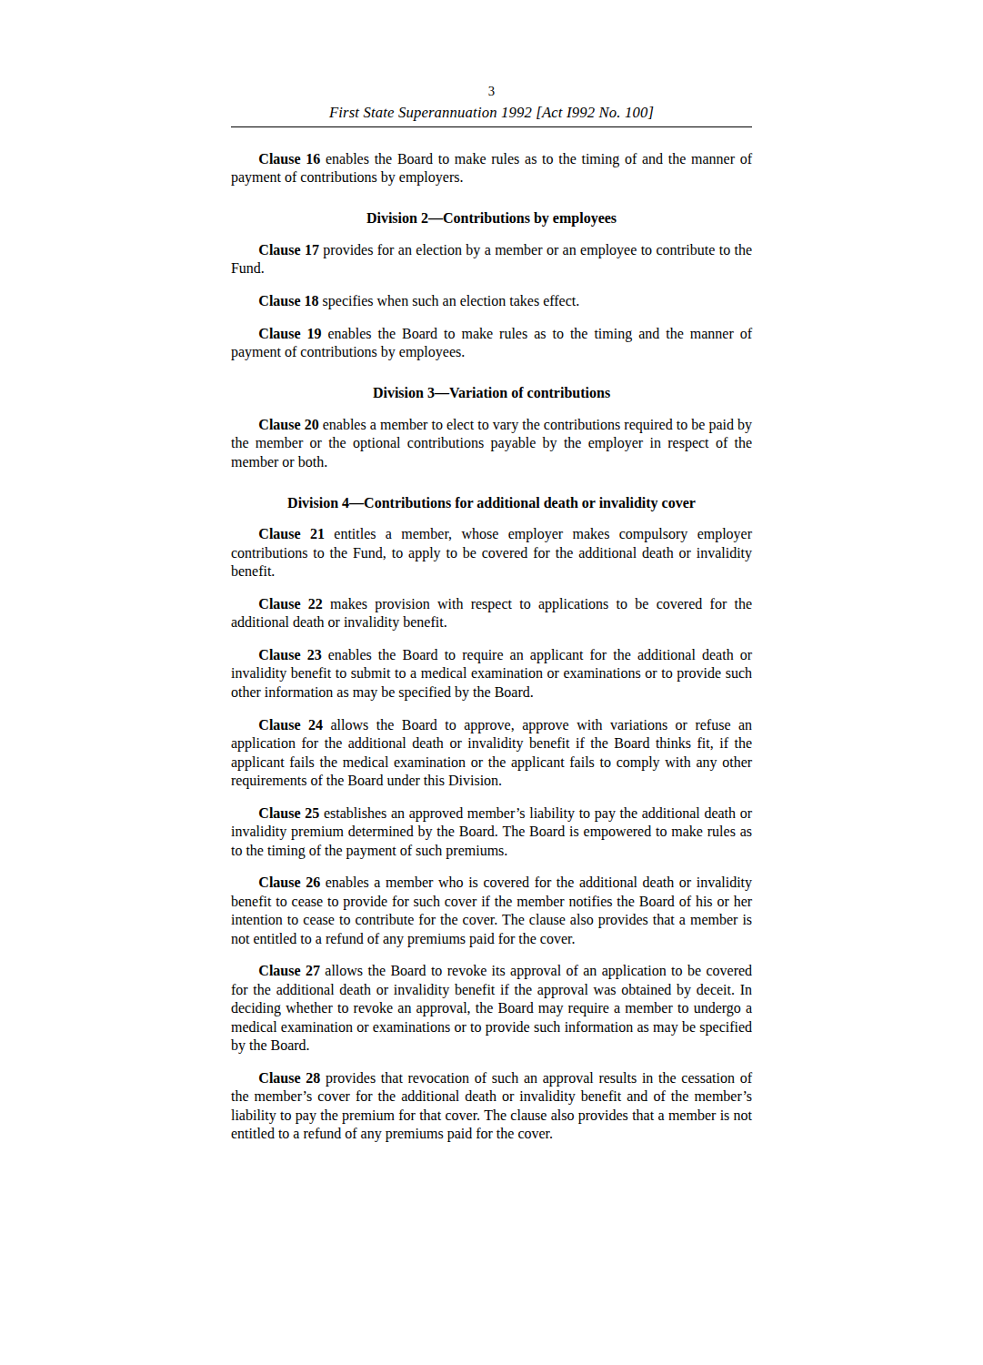3
First State Superannuation 1992 [Act I992 No. 100]
Clause 16 enables the Board to make rules as to the timing of and the manner of payment of contributions by employers.
Division 2—Contributions by employees
Clause 17 provides for an election by a member or an employee to contribute to the Fund.
Clause 18 specifies when such an election takes effect.
Clause 19 enables the Board to make rules as to the timing and the manner of payment of contributions by employees.
Division 3—Variation of contributions
Clause 20 enables a member to elect to vary the contributions required to be paid by the member or the optional contributions payable by the employer in respect of the member or both.
Division 4—Contributions for additional death or invalidity cover
Clause 21 entitles a member, whose employer makes compulsory employer contributions to the Fund, to apply to be covered for the additional death or invalidity benefit.
Clause 22 makes provision with respect to applications to be covered for the additional death or invalidity benefit.
Clause 23 enables the Board to require an applicant for the additional death or invalidity benefit to submit to a medical examination or examinations or to provide such other information as may be specified by the Board.
Clause 24 allows the Board to approve, approve with variations or refuse an application for the additional death or invalidity benefit if the Board thinks fit, if the applicant fails the medical examination or the applicant fails to comply with any other requirements of the Board under this Division.
Clause 25 establishes an approved member’s liability to pay the additional death or invalidity premium determined by the Board. The Board is empowered to make rules as to the timing of the payment of such premiums.
Clause 26 enables a member who is covered for the additional death or invalidity benefit to cease to provide for such cover if the member notifies the Board of his or her intention to cease to contribute for the cover. The clause also provides that a member is not entitled to a refund of any premiums paid for the cover.
Clause 27 allows the Board to revoke its approval of an application to be covered for the additional death or invalidity benefit if the approval was obtained by deceit. In deciding whether to revoke an approval, the Board may require a member to undergo a medical examination or examinations or to provide such information as may be specified by the Board.
Clause 28 provides that revocation of such an approval results in the cessation of the member’s cover for the additional death or invalidity benefit and of the member’s liability to pay the premium for that cover. The clause also provides that a member is not entitled to a refund of any premiums paid for the cover.